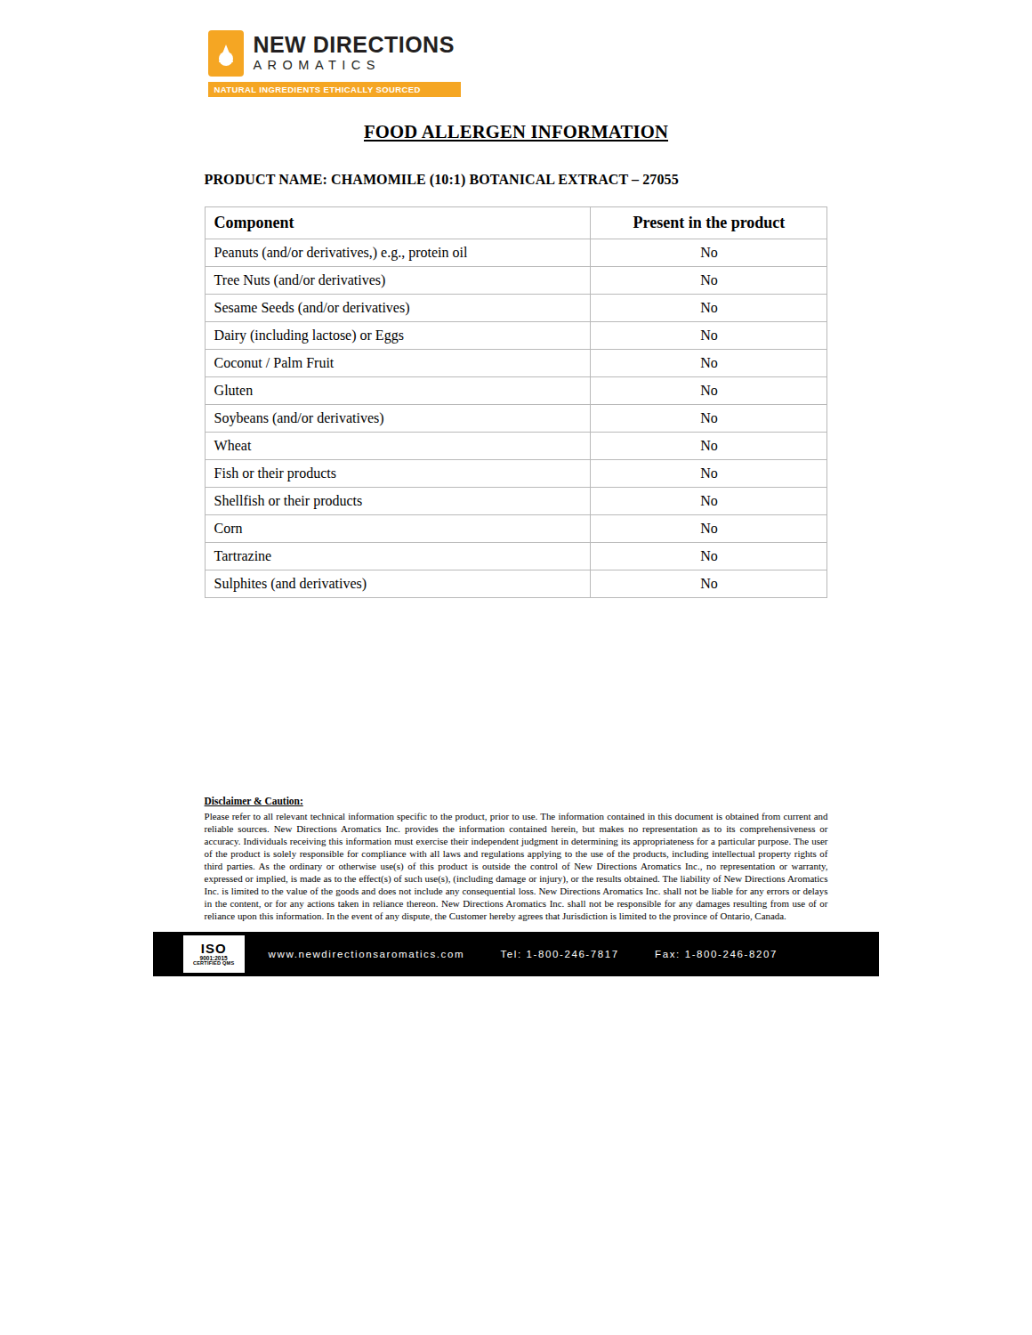NEW DIRECTIONS
AROMATICS
NATURAL INGREDIENTS ETHICALLY SOURCED
FOOD ALLERGEN INFORMATION
PRODUCT NAME: CHAMOMILE (10:1) BOTANICAL EXTRACT – 27055
| Component | Present in the product |
| --- | --- |
| Peanuts (and/or derivatives,) e.g., protein oil | No |
| Tree Nuts (and/or derivatives) | No |
| Sesame Seeds (and/or derivatives) | No |
| Dairy (including lactose) or Eggs | No |
| Coconut / Palm Fruit | No |
| Gluten | No |
| Soybeans (and/or derivatives) | No |
| Wheat | No |
| Fish or their products | No |
| Shellfish or their products | No |
| Corn | No |
| Tartrazine | No |
| Sulphites (and derivatives) | No |
Disclaimer & Caution: Please refer to all relevant technical information specific to the product, prior to use. The information contained in this document is obtained from current and reliable sources. New Directions Aromatics Inc. provides the information contained herein, but makes no representation as to its comprehensiveness or accuracy. Individuals receiving this information must exercise their independent judgment in determining its appropriateness for a particular purpose. The user of the product is solely responsible for compliance with all laws and regulations applying to the use of the products, including intellectual property rights of third parties. As the ordinary or otherwise use(s) of this product is outside the control of New Directions Aromatics Inc., no representation or warranty, expressed or implied, is made as to the effect(s) of such use(s), (including damage or injury), or the results obtained. The liability of New Directions Aromatics Inc. is limited to the value of the goods and does not include any consequential loss. New Directions Aromatics Inc. shall not be liable for any errors or delays in the content, or for any actions taken in reliance thereon. New Directions Aromatics Inc. shall not be responsible for any damages resulting from use of or reliance upon this information. In the event of any dispute, the Customer hereby agrees that Jurisdiction is limited to the province of Ontario, Canada.
ISO
9001:2015
CERTIFIED QMS
www.newdirectionsaromatics.com Tel: 1-800-246-7817 Fax: 1-800-246-8207